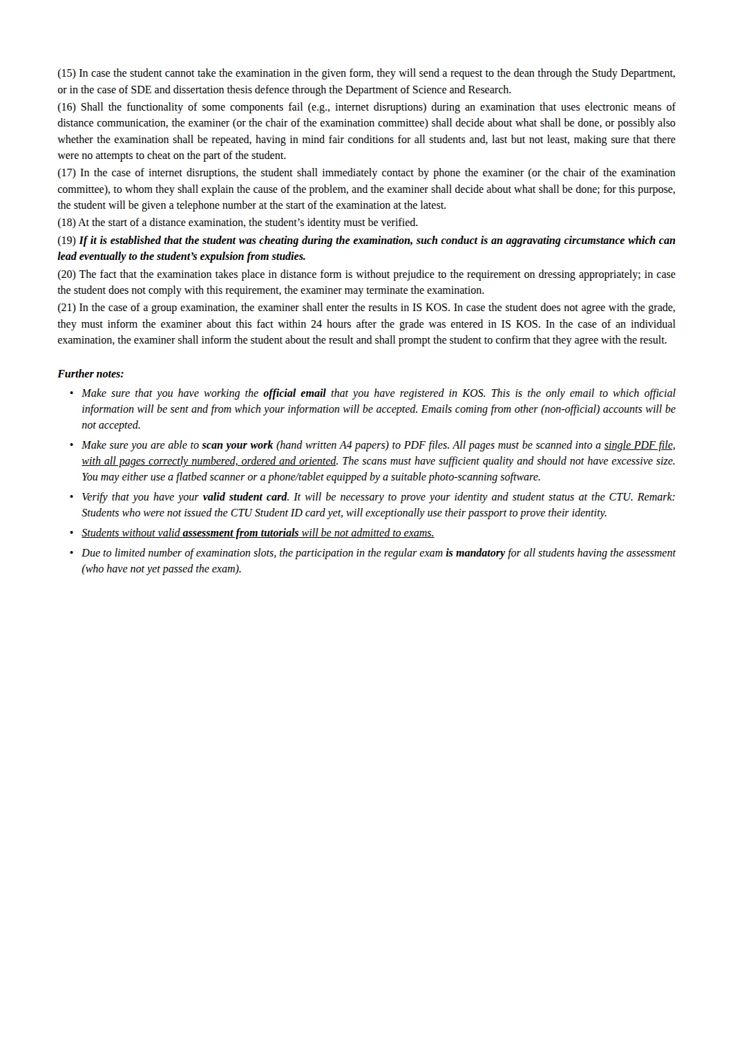(15) In case the student cannot take the examination in the given form, they will send a request to the dean through the Study Department, or in the case of SDE and dissertation thesis defence through the Department of Science and Research.
(16) Shall the functionality of some components fail (e.g., internet disruptions) during an examination that uses electronic means of distance communication, the examiner (or the chair of the examination committee) shall decide about what shall be done, or possibly also whether the examination shall be repeated, having in mind fair conditions for all students and, last but not least, making sure that there were no attempts to cheat on the part of the student.
(17) In the case of internet disruptions, the student shall immediately contact by phone the examiner (or the chair of the examination committee), to whom they shall explain the cause of the problem, and the examiner shall decide about what shall be done; for this purpose, the student will be given a telephone number at the start of the examination at the latest.
(18) At the start of a distance examination, the student’s identity must be verified.
(19) If it is established that the student was cheating during the examination, such conduct is an aggravating circumstance which can lead eventually to the student’s expulsion from studies.
(20) The fact that the examination takes place in distance form is without prejudice to the requirement on dressing appropriately; in case the student does not comply with this requirement, the examiner may terminate the examination.
(21) In the case of a group examination, the examiner shall enter the results in IS KOS. In case the student does not agree with the grade, they must inform the examiner about this fact within 24 hours after the grade was entered in IS KOS. In the case of an individual examination, the examiner shall inform the student about the result and shall prompt the student to confirm that they agree with the result.
Further notes:
Make sure that you have working the official email that you have registered in KOS. This is the only email to which official information will be sent and from which your information will be accepted. Emails coming from other (non-official) accounts will be not accepted.
Make sure you are able to scan your work (hand written A4 papers) to PDF files. All pages must be scanned into a single PDF file, with all pages correctly numbered, ordered and oriented. The scans must have sufficient quality and should not have excessive size. You may either use a flatbed scanner or a phone/tablet equipped by a suitable photo-scanning software.
Verify that you have your valid student card. It will be necessary to prove your identity and student status at the CTU. Remark: Students who were not issued the CTU Student ID card yet, will exceptionally use their passport to prove their identity.
Students without valid assessment from tutorials will be not admitted to exams.
Due to limited number of examination slots, the participation in the regular exam is mandatory for all students having the assessment (who have not yet passed the exam).